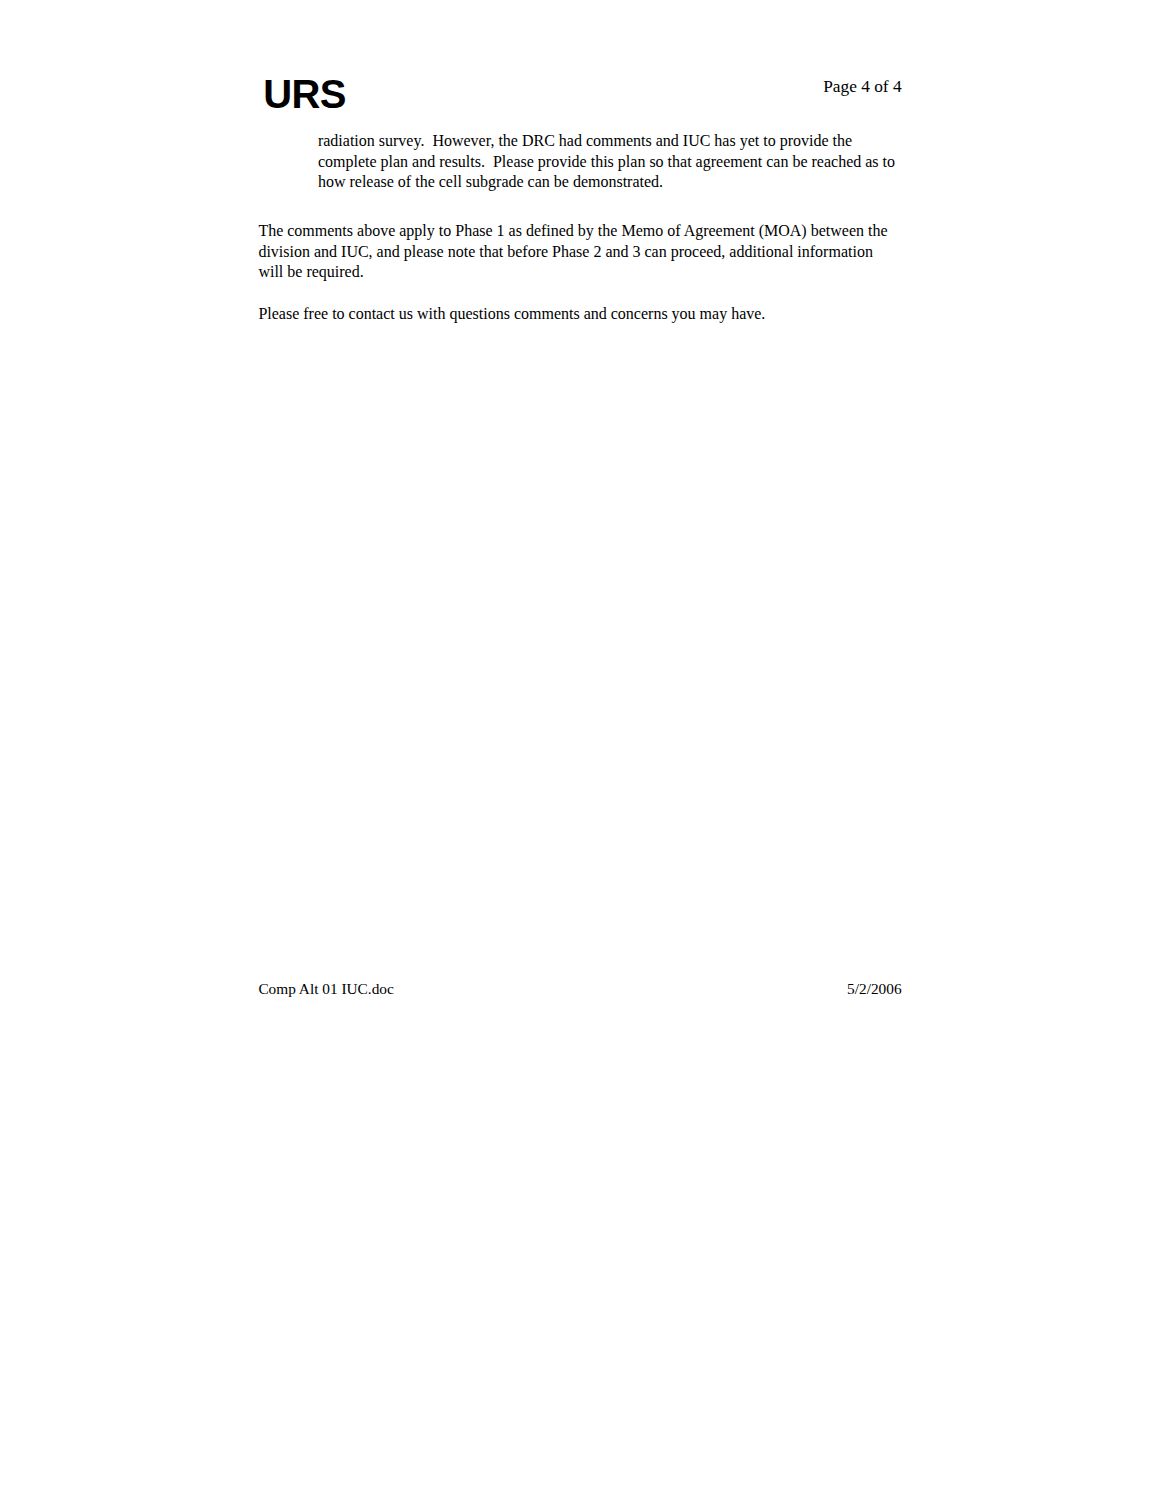URS
Page 4 of 4
radiation survey. However, the DRC had comments and IUC has yet to provide the complete plan and results. Please provide this plan so that agreement can be reached as to how release of the cell subgrade can be demonstrated.
The comments above apply to Phase 1 as defined by the Memo of Agreement (MOA) between the division and IUC, and please note that before Phase 2 and 3 can proceed, additional information will be required.
Please free to contact us with questions comments and concerns you may have.
Comp Alt 01 IUC.doc
5/2/2006